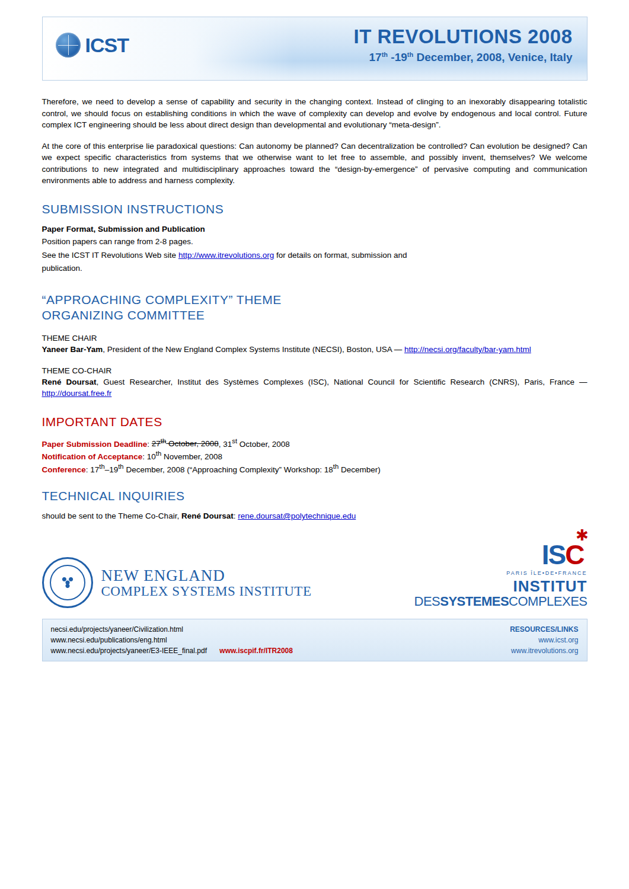ICST
IT REVOLUTIONS 2008
17th -19th December, 2008, Venice, Italy
Therefore, we need to develop a sense of capability and security in the changing context. Instead of clinging to an inexorably disappearing totalistic control, we should focus on establishing conditions in which the wave of complexity can develop and evolve by endogenous and local control. Future complex ICT engineering should be less about direct design than developmental and evolutionary “meta-design”.
At the core of this enterprise lie paradoxical questions: Can autonomy be planned? Can decentralization be controlled? Can evolution be designed? Can we expect specific characteristics from systems that we otherwise want to let free to assemble, and possibly invent, themselves? We welcome contributions to new integrated and multidisciplinary approaches toward the “design-by-emergence” of pervasive computing and communication environments able to address and harness complexity.
SUBMISSION INSTRUCTIONS
Paper Format, Submission and Publication
Position papers can range from 2-8 pages.
See the ICST IT Revolutions Web site http://www.itrevolutions.org for details on format, submission and
publication.
“APPROACHING COMPLEXITY” THEME ORGANIZING COMMITTEE
THEME CHAIR
Yaneer Bar-Yam, President of the New England Complex Systems Institute (NECSI), Boston, USA — http://necsi.org/faculty/bar-yam.html
THEME CO-CHAIR
René Doursat, Guest Researcher, Institut des Systèmes Complexes (ISC), National Council for Scientific Research (CNRS), Paris, France — http://doursat.free.fr
IMPORTANT DATES
Paper Submission Deadline: 27th October, 2008, 31st October, 2008
Notification of Acceptance: 10th November, 2008
Conference: 17th–19th December, 2008 (“Approaching Complexity” Workshop: 18th December)
TECHNICAL INQUIRIES
should be sent to the Theme Co-Chair, René Doursat: rene.doursat@polytechnique.edu
NEW ENGLAND
COMPLEX SYSTEMS INSTITUTE
✱
ISC
PARIS ÎLE•DE•FRANCE
INSTITUT
DESSYSTEMESCOMPLEXES
necsi.edu/projects/yaneer/Civilization.html
www.necsi.edu/publications/eng.html
www.necsi.edu/projects/yaneer/E3-IEEE_final.pdf www.iscpif.fr/ITR2008
RESOURCES/LINKS
www.icst.org
www.itrevolutions.org